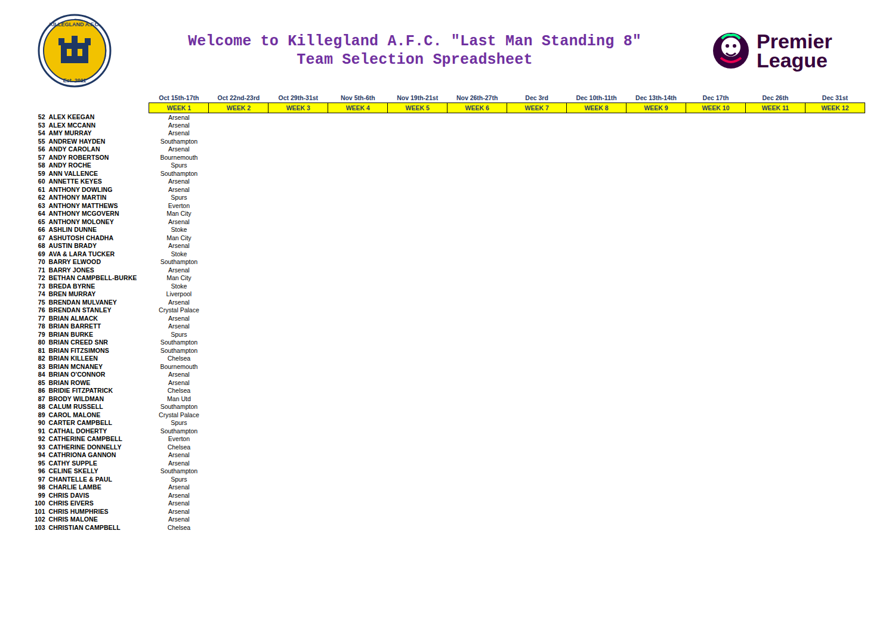KILLEGLAND A.F.C. Est. 2011
Welcome to Killegland A.F.C. "Last Man Standing 8"
Team Selection Spreadsheet
Premier
League
| | | Oct 15th-17th | Oct 22nd-23rd | Oct 29th-31st | Nov 5th-6th | Nov 19th-21st | Nov 26th-27th | Dec 3rd | Dec 10th-11th | Dec 13th-14th | Dec 17th | Dec 26th | Dec 31st |
| --- | --- | --- | --- | --- | --- | --- | --- | --- | --- | --- | --- | --- | --- |
| | | WEEK 1 | WEEK 2 | WEEK 3 | WEEK 4 | WEEK 5 | WEEK 6 | WEEK 7 | WEEK 8 | WEEK 9 | WEEK 10 | WEEK 11 | WEEK 12 |
| 52 | ALEX KEEGAN | Arsenal | | | | | | | | | | | |
| 53 | ALEX MCCANN | Arsenal | | | | | | | | | | | |
| 54 | AMY MURRAY | Arsenal | | | | | | | | | | | |
| 55 | ANDREW HAYDEN | Southampton | | | | | | | | | | | |
| 56 | ANDY CAROLAN | Arsenal | | | | | | | | | | | |
| 57 | ANDY ROBERTSON | Bournemouth | | | | | | | | | | | |
| 58 | ANDY ROCHE | Spurs | | | | | | | | | | | |
| 59 | ANN VALLENCE | Southampton | | | | | | | | | | | |
| 60 | ANNETTE KEYES | Arsenal | | | | | | | | | | | |
| 61 | ANTHONY DOWLING | Arsenal | | | | | | | | | | | |
| 62 | ANTHONY MARTIN | Spurs | | | | | | | | | | | |
| 63 | ANTHONY MATTHEWS | Everton | | | | | | | | | | | |
| 64 | ANTHONY MCGOVERN | Man City | | | | | | | | | | | |
| 65 | ANTHONY MOLONEY | Arsenal | | | | | | | | | | | |
| 66 | ASHLIN DUNNE | Stoke | | | | | | | | | | | |
| 67 | ASHUTOSH CHADHA | Man City | | | | | | | | | | | |
| 68 | AUSTIN BRADY | Arsenal | | | | | | | | | | | |
| 69 | AVA & LARA TUCKER | Stoke | | | | | | | | | | | |
| 70 | BARRY ELWOOD | Southampton | | | | | | | | | | | |
| 71 | BARRY JONES | Arsenal | | | | | | | | | | | |
| 72 | BETHAN CAMPBELL-BURKE | Man City | | | | | | | | | | | |
| 73 | BREDA BYRNE | Stoke | | | | | | | | | | | |
| 74 | BREN MURRAY | Liverpool | | | | | | | | | | | |
| 75 | BRENDAN MULVANEY | Arsenal | | | | | | | | | | | |
| 76 | BRENDAN STANLEY | Crystal Palace | | | | | | | | | | | |
| 77 | BRIAN ALMACK | Arsenal | | | | | | | | | | | |
| 78 | BRIAN BARRETT | Arsenal | | | | | | | | | | | |
| 79 | BRIAN BURKE | Spurs | | | | | | | | | | | |
| 80 | BRIAN CREED SNR | Southampton | | | | | | | | | | | |
| 81 | BRIAN FITZSIMONS | Southampton | | | | | | | | | | | |
| 82 | BRIAN KILLEEN | Chelsea | | | | | | | | | | | |
| 83 | BRIAN MCNANEY | Bournemouth | | | | | | | | | | | |
| 84 | BRIAN O'CONNOR | Arsenal | | | | | | | | | | | |
| 85 | BRIAN ROWE | Arsenal | | | | | | | | | | | |
| 86 | BRIDIE FITZPATRICK | Chelsea | | | | | | | | | | | |
| 87 | BRODY WILDMAN | Man Utd | | | | | | | | | | | |
| 88 | CALUM RUSSELL | Southampton | | | | | | | | | | | |
| 89 | CAROL MALONE | Crystal Palace | | | | | | | | | | | |
| 90 | CARTER CAMPBELL | Spurs | | | | | | | | | | | |
| 91 | CATHAL DOHERTY | Southampton | | | | | | | | | | | |
| 92 | CATHERINE CAMPBELL | Everton | | | | | | | | | | | |
| 93 | CATHERINE DONNELLY | Chelsea | | | | | | | | | | | |
| 94 | CATHRIONA GANNON | Arsenal | | | | | | | | | | | |
| 95 | CATHY SUPPLE | Arsenal | | | | | | | | | | | |
| 96 | CELINE SKELLY | Southampton | | | | | | | | | | | |
| 97 | CHANTELLE & PAUL | Spurs | | | | | | | | | | | |
| 98 | CHARLIE LAMBE | Arsenal | | | | | | | | | | | |
| 99 | CHRIS DAVIS | Arsenal | | | | | | | | | | | |
| 100 | CHRIS EIVERS | Arsenal | | | | | | | | | | | |
| 101 | CHRIS HUMPHRIES | Arsenal | | | | | | | | | | | |
| 102 | CHRIS MALONE | Arsenal | | | | | | | | | | | |
| 103 | CHRISTIAN CAMPBELL | Chelsea | | | | | | | | | | | |